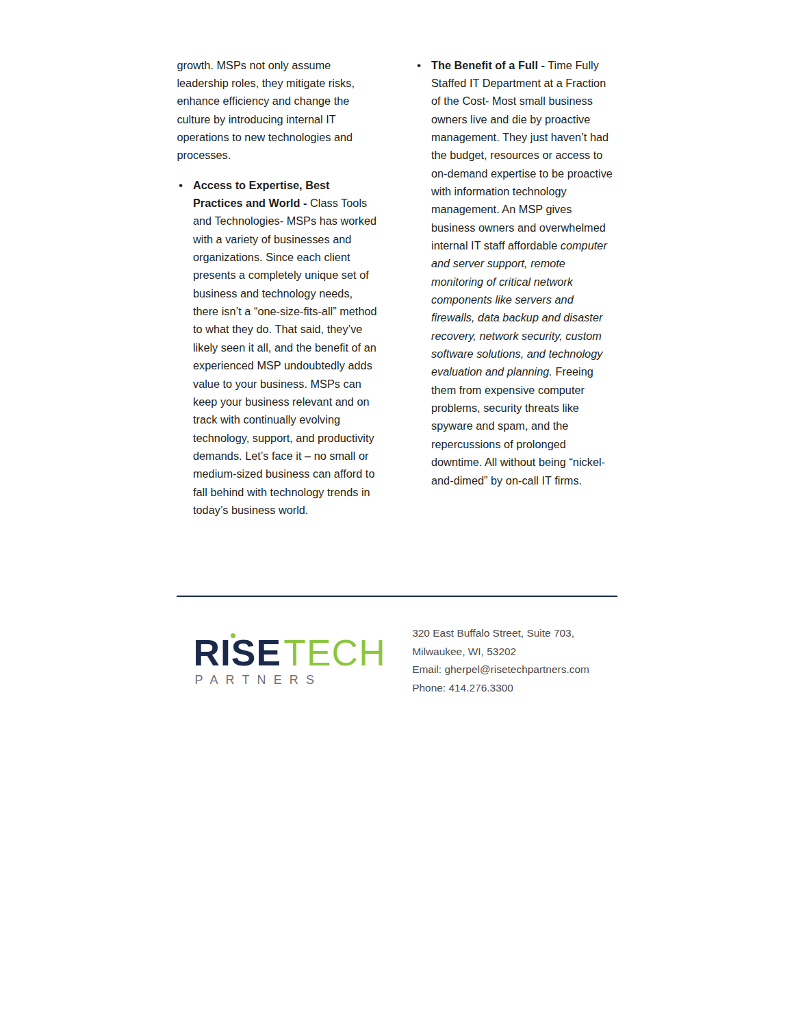growth. MSPs not only assume leadership roles, they mitigate risks, enhance efficiency and change the culture by introducing internal IT operations to new technologies and processes.
Access to Expertise, Best Practices and World - Class Tools and Technologies- MSPs has worked with a variety of businesses and organizations. Since each client presents a completely unique set of business and technology needs, there isn’t a “one-size-fits-all” method to what they do. That said, they’ve likely seen it all, and the benefit of an experienced MSP undoubtedly adds value to your business. MSPs can keep your business relevant and on track with continually evolving technology, support, and productivity demands. Let’s face it – no small or medium-sized business can afford to fall behind with technology trends in today’s business world.
The Benefit of a Full - Time Fully Staffed IT Department at a Fraction of the Cost- Most small business owners live and die by proactive management. They just haven’t had the budget, resources or access to on-demand expertise to be proactive with information technology management. An MSP gives business owners and overwhelmed internal IT staff affordable computer and server support, remote monitoring of critical network components like servers and firewalls, data backup and disaster recovery, network security, custom software solutions, and technology evaluation and planning. Freeing them from expensive computer problems, security threats like spyware and spam, and the repercussions of prolonged downtime. All without being “nickel-and-dimed” by on-call IT firms.
R ISE TECH
PARTNERS
320 East Buffalo Street, Suite 703,
Milwaukee, WI, 53202
Email: gherpel@risetechpartners.com
Phone: 414.276.3300